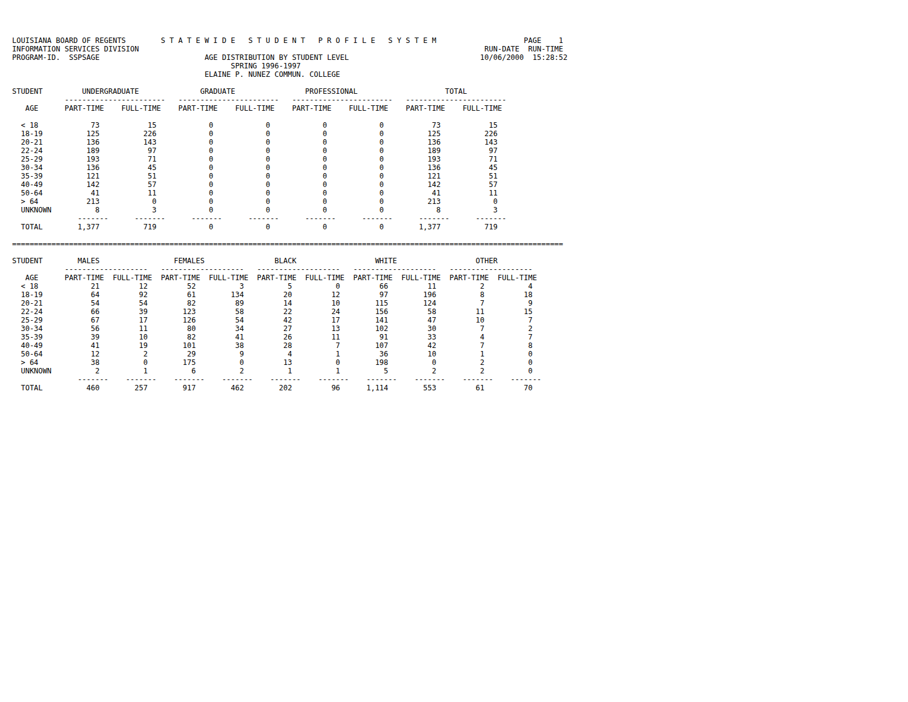LOUISIANA BOARD OF REGENTS        S T A T E W I D E   S T U D E N T   P R O F I L E   S Y S T E M                    PAGE    1
INFORMATION SERVICES DIVISION                                                                               RUN-DATE  RUN-TIME
PROGRAM-ID.  SSPSAGE                        AGE DISTRIBUTION BY STUDENT LEVEL                              10/06/2000  15:28:52
                                                  SPRING 1996-1997
                                            ELAINE P. NUNEZ COMMUN. COLLEGE

STUDENT         UNDERGRADUATE              GRADUATE                PROFESSIONAL                    TOTAL
            -----------------------   -----------------------   -----------------------   -----------------------
   AGE      PART-TIME    FULL-TIME    PART-TIME    FULL-TIME    PART-TIME    FULL-TIME    PART-TIME    FULL-TIME

  < 18            73           15            0            0            0            0           73           15
  18-19          125          226            0            0            0            0          125          226
  20-21          136          143            0            0            0            0          136          143
  22-24          189           97            0            0            0            0          189           97
  25-29          193           71            0            0            0            0          193           71
  30-34          136           45            0            0            0            0          136           45
  35-39          121           51            0            0            0            0          121           51
  40-49          142           57            0            0            0            0          142           57
  50-64           41           11            0            0            0            0           41           11
  > 64           213            0            0            0            0            0          213            0
  UNKNOWN          8            3            0            0            0            0            8            3
               -------      -------      -------      -------      -------      -------      -------      -------
  TOTAL        1,377          719            0            0            0            0        1,377          719

==============================================================================================================================

STUDENT        MALES                 FEMALES                BLACK                  WHITE                  OTHER
            -------------------   -------------------   -------------------   -------------------   -------------------
   AGE      PART-TIME  FULL-TIME  PART-TIME  FULL-TIME  PART-TIME  FULL-TIME  PART-TIME  FULL-TIME  PART-TIME  FULL-TIME
  < 18            21         12         52          3          5          0         66         11          2          4
  18-19           64         92         61        134         20         12         97        196          8         18
  20-21           54         54         82         89         14         10        115        124          7          9
  22-24           66         39        123         58         22         24        156         58         11         15
  25-29           67         17        126         54         42         17        141         47         10          7
  30-34           56         11         80         34         27         13        102         30          7          2
  35-39           39         10         82         41         26         11         91         33          4          7
  40-49           41         19        101         38         28          7        107         42          7          8
  50-64           12          2         29          9          4          1         36         10          1          0
  > 64            38          0        175          0         13          0        198          0          2          0
  UNKNOWN          2          1          6          2          1          1          5          2          2          0
               -------    -------    -------    -------    -------    -------    -------    -------    -------    -------
  TOTAL          460        257        917        462        202         96      1,114        553         61         70